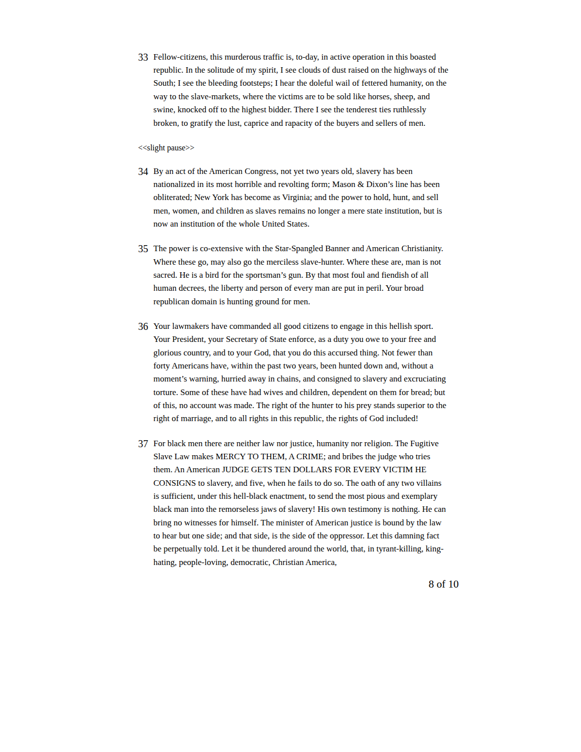Fellow-citizens, this murderous traffic is, to-day, in active operation in this boasted republic. In the solitude of my spirit, I see clouds of dust raised on the highways of the South; I see the bleeding footsteps; I hear the doleful wail of fettered humanity, on the way to the slave-markets, where the victims are to be sold like horses, sheep, and swine, knocked off to the highest bidder. There I see the tenderest ties ruthlessly broken, to gratify the lust, caprice and rapacity of the buyers and sellers of men.
<<slight pause>>
By an act of the American Congress, not yet two years old, slavery has been nationalized in its most horrible and revolting form; Mason & Dixon’s line has been obliterated; New York has become as Virginia; and the power to hold, hunt, and sell men, women, and children as slaves remains no longer a mere state institution, but is now an institution of the whole United States.
The power is co-extensive with the Star-Spangled Banner and American Christianity. Where these go, may also go the merciless slave-hunter. Where these are, man is not sacred. He is a bird for the sportsman’s gun. By that most foul and fiendish of all human decrees, the liberty and person of every man are put in peril. Your broad republican domain is hunting ground for men.
Your lawmakers have commanded all good citizens to engage in this hellish sport. Your President, your Secretary of State enforce, as a duty you owe to your free and glorious country, and to your God, that you do this accursed thing. Not fewer than forty Americans have, within the past two years, been hunted down and, without a moment’s warning, hurried away in chains, and consigned to slavery and excruciating torture. Some of these have had wives and children, dependent on them for bread; but of this, no account was made. The right of the hunter to his prey stands superior to the right of marriage, and to all rights in this republic, the rights of God included!
For black men there are neither law nor justice, humanity nor religion. The Fugitive Slave Law makes MERCY TO THEM, A CRIME; and bribes the judge who tries them. An American JUDGE GETS TEN DOLLARS FOR EVERY VICTIM HE CONSIGNS to slavery, and five, when he fails to do so. The oath of any two villains is sufficient, under this hell-black enactment, to send the most pious and exemplary black man into the remorseless jaws of slavery! His own testimony is nothing. He can bring no witnesses for himself. The minister of American justice is bound by the law to hear but one side; and that side, is the side of the oppressor. Let this damning fact be perpetually told. Let it be thundered around the world, that, in tyrant-killing, king-hating, people-loving, democratic, Christian America,
8 of 10